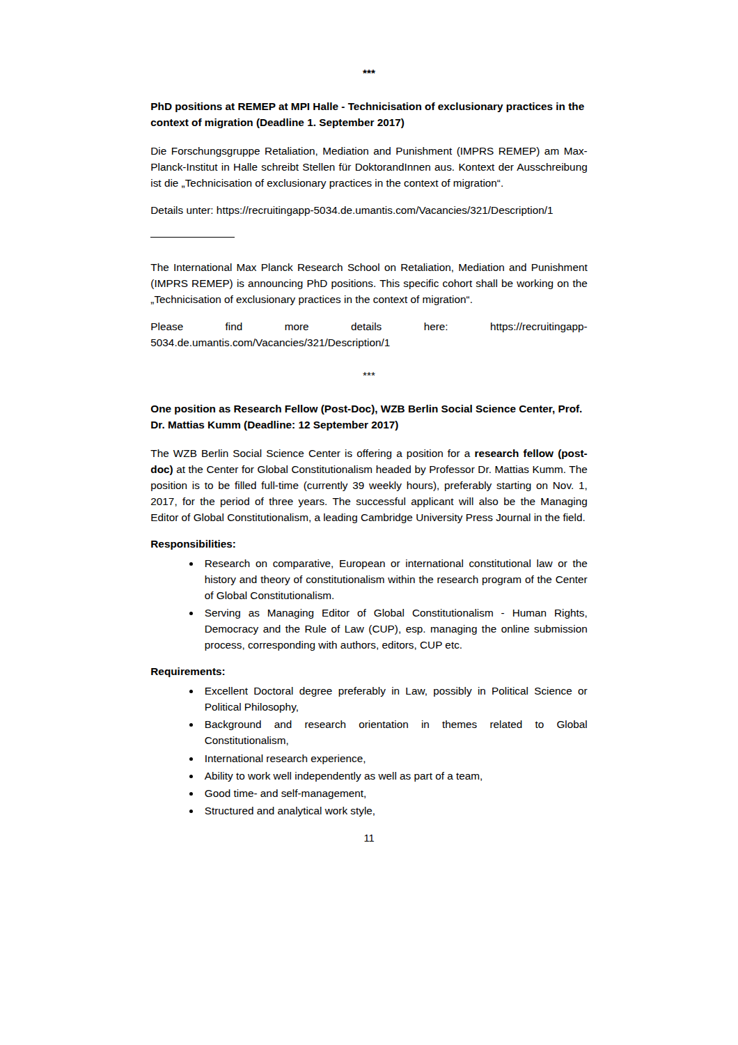***
PhD positions at REMEP at MPI Halle - Technicisation of exclusionary practices in the context of migration (Deadline 1. September 2017)
Die Forschungsgruppe Retaliation, Mediation and Punishment (IMPRS REMEP) am Max-Planck-Institut in Halle schreibt Stellen für DoktorandInnen aus. Kontext der Ausschreibung ist die „Technicisation of exclusionary practices in the context of migration“.
Details unter: https://recruitingapp-5034.de.umantis.com/Vacancies/321/Description/1
The International Max Planck Research School on Retaliation, Mediation and Punishment (IMPRS REMEP) is announcing PhD positions. This specific cohort shall be working on the „Technicisation of exclusionary practices in the context of migration“.
Please find more details here: https://recruitingapp-
5034.de.umantis.com/Vacancies/321/Description/1
***
One position as Research Fellow (Post-Doc), WZB Berlin Social Science Center, Prof. Dr. Mattias Kumm (Deadline: 12 September 2017)
The WZB Berlin Social Science Center is offering a position for a research fellow (post-doc) at the Center for Global Constitutionalism headed by Professor Dr. Mattias Kumm. The position is to be filled full-time (currently 39 weekly hours), preferably starting on Nov. 1, 2017, for the period of three years. The successful applicant will also be the Managing Editor of Global Constitutionalism, a leading Cambridge University Press Journal in the field.
Responsibilities:
Research on comparative, European or international constitutional law or the history and theory of constitutionalism within the research program of the Center of Global Constitutionalism.
Serving as Managing Editor of Global Constitutionalism - Human Rights, Democracy and the Rule of Law (CUP), esp. managing the online submission process, corresponding with authors, editors, CUP etc.
Requirements:
Excellent Doctoral degree preferably in Law, possibly in Political Science or Political Philosophy,
Background and research orientation in themes related to Global Constitutionalism,
International research experience,
Ability to work well independently as well as part of a team,
Good time- and self-management,
Structured and analytical work style,
11